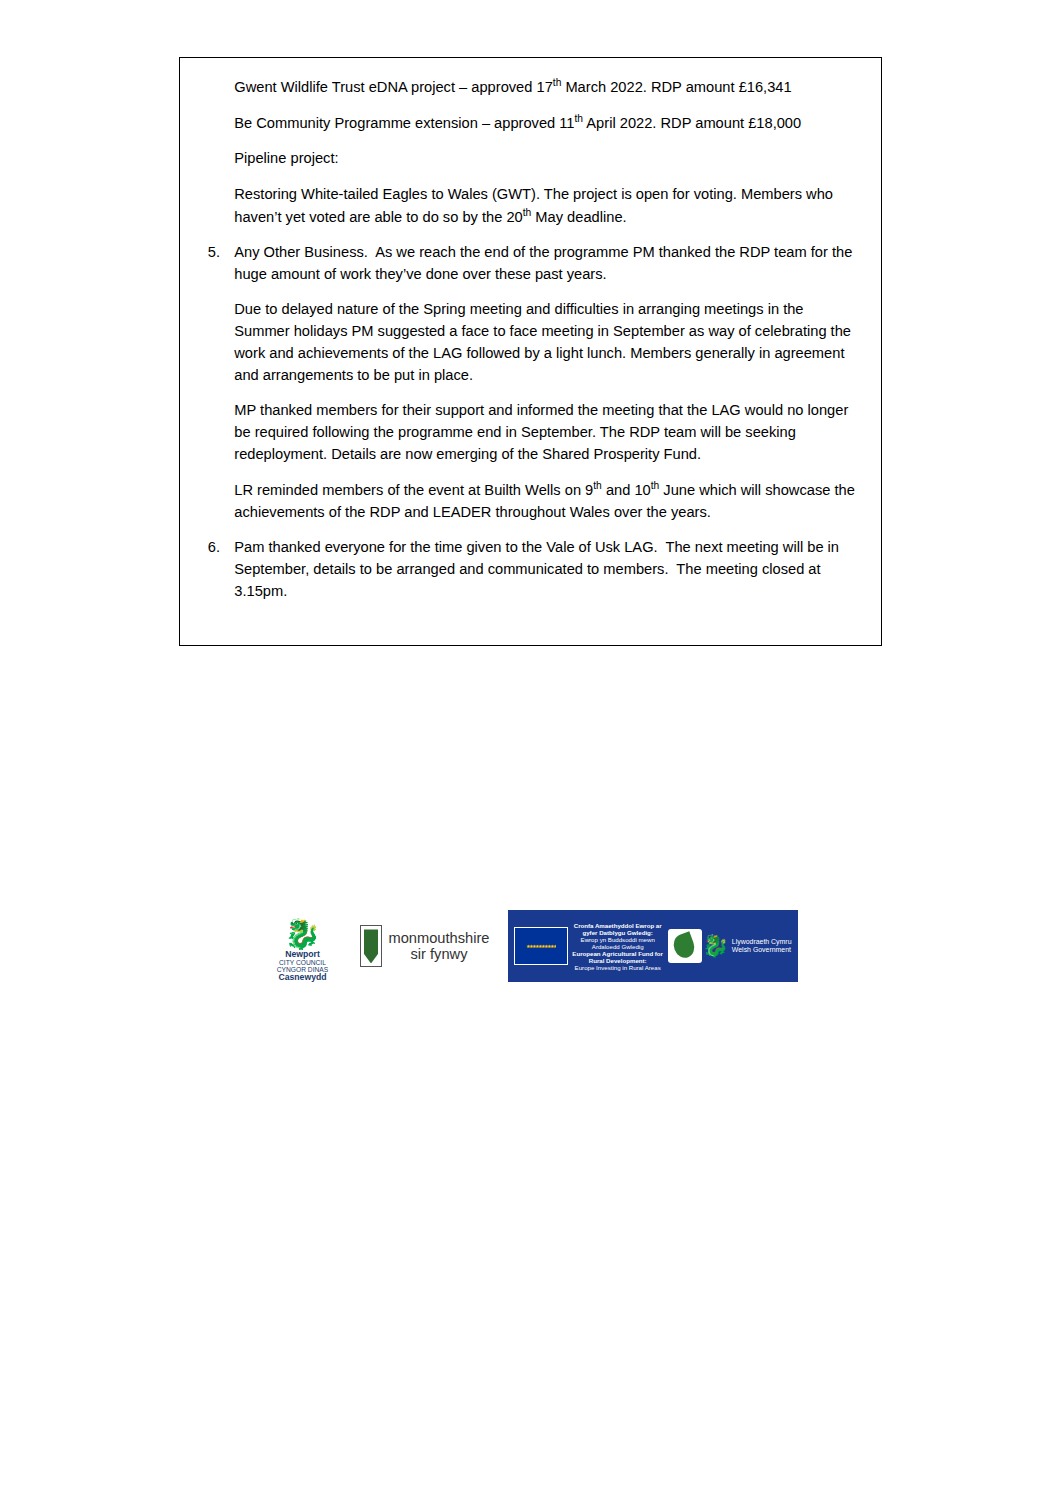Gwent Wildlife Trust eDNA project – approved 17th March 2022. RDP amount £16,341
Be Community Programme extension – approved 11th April 2022. RDP amount £18,000
Pipeline project:
Restoring White-tailed Eagles to Wales (GWT). The project is open for voting. Members who haven’t yet voted are able to do so by the 20th May deadline.
5.
Any Other Business. As we reach the end of the programme PM thanked the RDP team for the huge amount of work they’ve done over these past years.
Due to delayed nature of the Spring meeting and difficulties in arranging meetings in the Summer holidays PM suggested a face to face meeting in September as way of celebrating the work and achievements of the LAG followed by a light lunch. Members generally in agreement and arrangements to be put in place.
MP thanked members for their support and informed the meeting that the LAG would no longer be required following the programme end in September. The RDP team will be seeking redeployment. Details are now emerging of the Shared Prosperity Fund.
LR reminded members of the event at Builth Wells on 9th and 10th June which will showcase the achievements of the RDP and LEADER throughout Wales over the years.
6.
Pam thanked everyone for the time given to the Vale of Usk LAG. The next meeting will be in September, details to be arranged and communicated to members. The meeting closed at 3.15pm.
🐉
Newport
CITY COUNCIL
CYNGOR DINAS
Casnewydd
monmouthshire
sir fynwy
Cronfa Amaethyddol Ewrop ar
gyfer Datblygu Gwledig:
Ewrop yn Buddsoddi mewn Ardaloedd Gwledig
European Agricultural Fund for
Rural Development:
Europe Investing in Rural Areas
🐉 Llywodraeth Cymru
Welsh Government